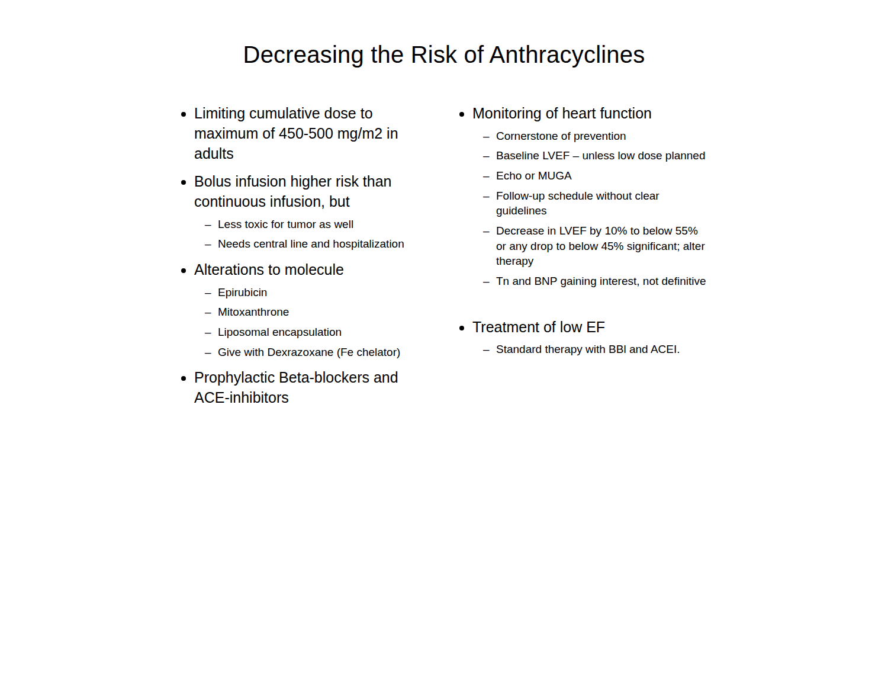Decreasing the Risk of Anthracyclines
Limiting cumulative dose to maximum of 450-500 mg/m2 in adults
Bolus infusion higher risk than continuous infusion, but
Less toxic for tumor as well
Needs central line and hospitalization
Alterations to molecule
Epirubicin
Mitoxanthrone
Liposomal encapsulation
Give with Dexrazoxane (Fe chelator)
Prophylactic Beta-blockers and ACE-inhibitors
Monitoring of heart function
Cornerstone of prevention
Baseline LVEF – unless low dose planned
Echo or MUGA
Follow-up schedule without clear guidelines
Decrease in LVEF by 10% to below 55% or any drop to below 45% significant; alter therapy
Tn and BNP gaining interest, not definitive
Treatment of low EF
Standard therapy with BBl and ACEI.